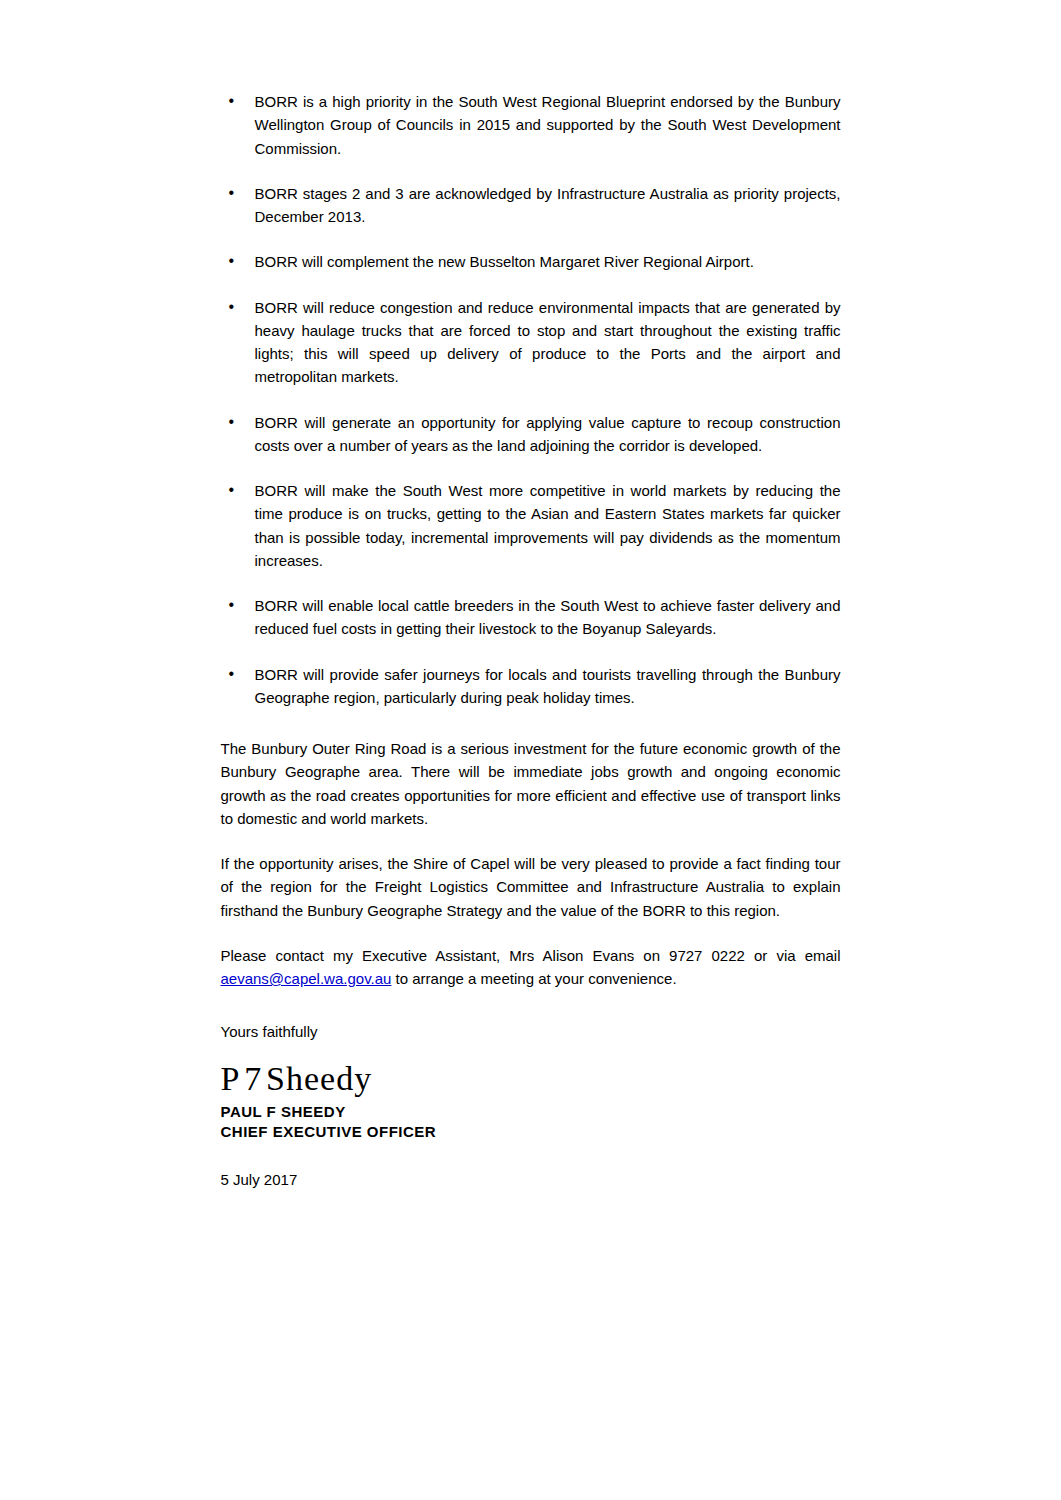BORR is a high priority in the South West Regional Blueprint endorsed by the Bunbury Wellington Group of Councils in 2015 and supported by the South West Development Commission.
BORR stages 2 and 3 are acknowledged by Infrastructure Australia as priority projects, December 2013.
BORR will complement the new Busselton Margaret River Regional Airport.
BORR will reduce congestion and reduce environmental impacts that are generated by heavy haulage trucks that are forced to stop and start throughout the existing traffic lights; this will speed up delivery of produce to the Ports and the airport and metropolitan markets.
BORR will generate an opportunity for applying value capture to recoup construction costs over a number of years as the land adjoining the corridor is developed.
BORR will make the South West more competitive in world markets by reducing the time produce is on trucks, getting to the Asian and Eastern States markets far quicker than is possible today, incremental improvements will pay dividends as the momentum increases.
BORR will enable local cattle breeders in the South West to achieve faster delivery and reduced fuel costs in getting their livestock to the Boyanup Saleyards.
BORR will provide safer journeys for locals and tourists travelling through the Bunbury Geographe region, particularly during peak holiday times.
The Bunbury Outer Ring Road is a serious investment for the future economic growth of the Bunbury Geographe area. There will be immediate jobs growth and ongoing economic growth as the road creates opportunities for more efficient and effective use of transport links to domestic and world markets.
If the opportunity arises, the Shire of Capel will be very pleased to provide a fact finding tour of the region for the Freight Logistics Committee and Infrastructure Australia to explain firsthand the Bunbury Geographe Strategy and the value of the BORR to this region.
Please contact my Executive Assistant, Mrs Alison Evans on 9727 0222 or via email aevans@capel.wa.gov.au to arrange a meeting at your convenience.
Yours faithfully
P 7 Sheedy
PAUL F SHEEDY
CHIEF EXECUTIVE OFFICER
5 July 2017